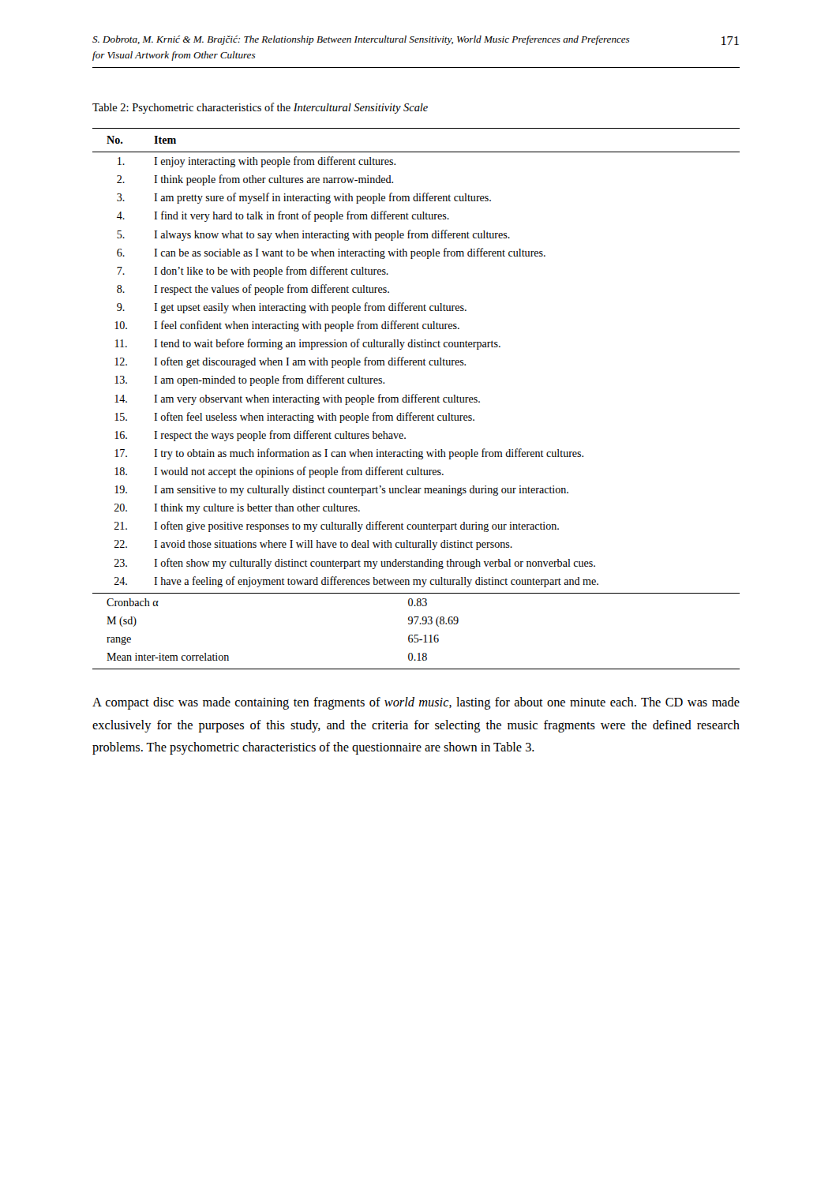S. Dobrota, M. Krnić & M. Brajčić: The Relationship Between Intercultural Sensitivity, World Music Preferences and Preferences for Visual Artwork from Other Cultures
171
Table 2: Psychometric characteristics of the Intercultural Sensitivity Scale
| No. | Item |
| --- | --- |
| 1. | I enjoy interacting with people from different cultures. |
| 2. | I think people from other cultures are narrow-minded. |
| 3. | I am pretty sure of myself in interacting with people from different cultures. |
| 4. | I find it very hard to talk in front of people from different cultures. |
| 5. | I always know what to say when interacting with people from different cultures. |
| 6. | I can be as sociable as I want to be when interacting with people from different cultures. |
| 7. | I don’t like to be with people from different cultures. |
| 8. | I respect the values of people from different cultures. |
| 9. | I get upset easily when interacting with people from different cultures. |
| 10. | I feel confident when interacting with people from different cultures. |
| 11. | I tend to wait before forming an impression of culturally distinct counterparts. |
| 12. | I often get discouraged when I am with people from different cultures. |
| 13. | I am open-minded to people from different cultures. |
| 14. | I am very observant when interacting with people from different cultures. |
| 15. | I often feel useless when interacting with people from different cultures. |
| 16. | I respect the ways people from different cultures behave. |
| 17. | I try to obtain as much information as I can when interacting with people from different cultures. |
| 18. | I would not accept the opinions of people from different cultures. |
| 19. | I am sensitive to my culturally distinct counterpart’s unclear meanings during our interaction. |
| 20. | I think my culture is better than other cultures. |
| 21. | I often give positive responses to my culturally different counterpart during our interaction. |
| 22. | I avoid those situations where I will have to deal with culturally distinct persons. |
| 23. | I often show my culturally distinct counterpart my understanding through verbal or nonverbal cues. |
| 24. | I have a feeling of enjoyment toward differences between my culturally distinct counterpart and me. |
| Cronbach α | 0.83 |
| M (sd) | 97.93 (8.69 |
| range | 65-116 |
| Mean inter-item correlation | 0.18 |
A compact disc was made containing ten fragments of world music, lasting for about one minute each. The CD was made exclusively for the purposes of this study, and the criteria for selecting the music fragments were the defined research problems. The psychometric characteristics of the questionnaire are shown in Table 3.